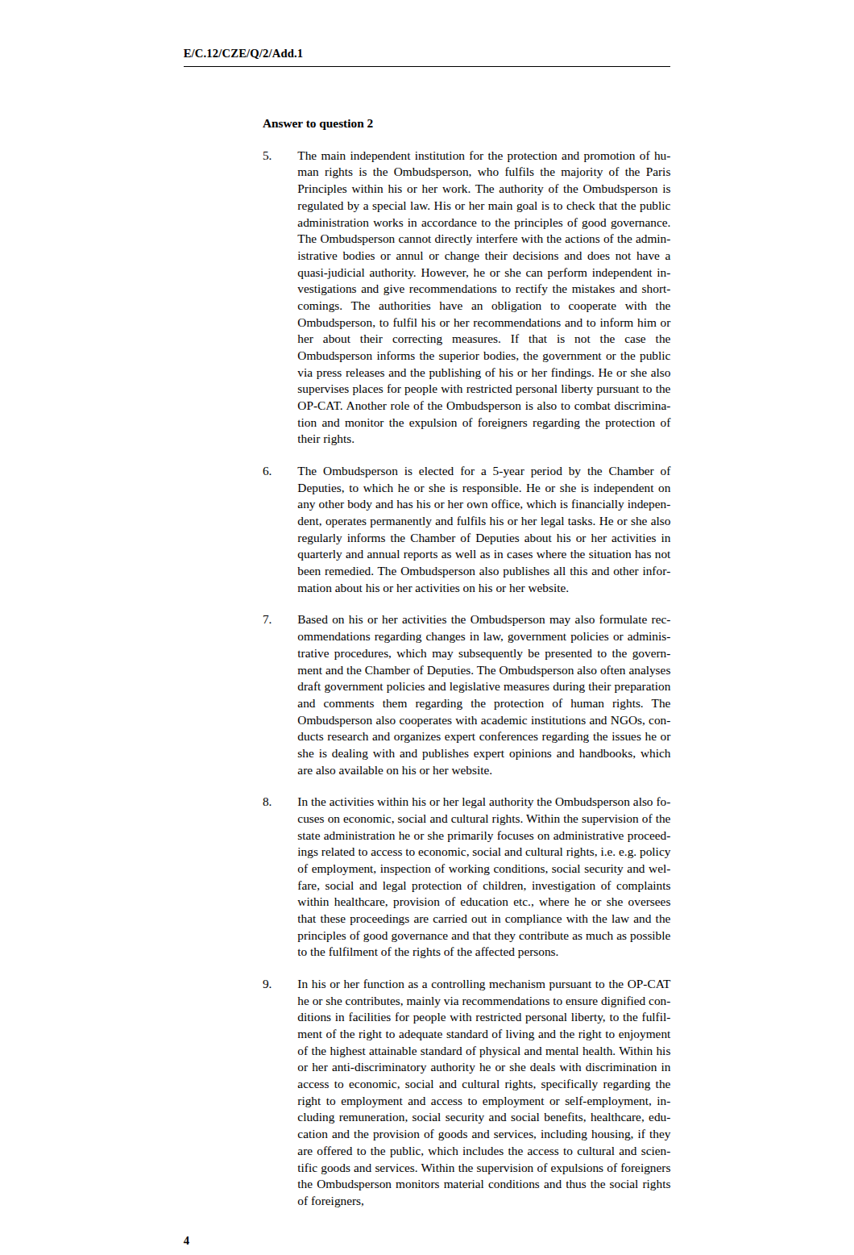E/C.12/CZE/Q/2/Add.1
Answer to question 2
5. The main independent institution for the protection and promotion of human rights is the Ombudsperson, who fulfils the majority of the Paris Principles within his or her work. The authority of the Ombudsperson is regulated by a special law. His or her main goal is to check that the public administration works in accordance to the principles of good governance. The Ombudsperson cannot directly interfere with the actions of the administrative bodies or annul or change their decisions and does not have a quasi-judicial authority. However, he or she can perform independent investigations and give recommendations to rectify the mistakes and shortcomings. The authorities have an obligation to cooperate with the Ombudsperson, to fulfil his or her recommendations and to inform him or her about their correcting measures. If that is not the case the Ombudsperson informs the superior bodies, the government or the public via press releases and the publishing of his or her findings. He or she also supervises places for people with restricted personal liberty pursuant to the OP-CAT. Another role of the Ombudsperson is also to combat discrimination and monitor the expulsion of foreigners regarding the protection of their rights.
6. The Ombudsperson is elected for a 5-year period by the Chamber of Deputies, to which he or she is responsible. He or she is independent on any other body and has his or her own office, which is financially independent, operates permanently and fulfils his or her legal tasks. He or she also regularly informs the Chamber of Deputies about his or her activities in quarterly and annual reports as well as in cases where the situation has not been remedied. The Ombudsperson also publishes all this and other information about his or her activities on his or her website.
7. Based on his or her activities the Ombudsperson may also formulate recommendations regarding changes in law, government policies or administrative procedures, which may subsequently be presented to the government and the Chamber of Deputies. The Ombudsperson also often analyses draft government policies and legislative measures during their preparation and comments them regarding the protection of human rights. The Ombudsperson also cooperates with academic institutions and NGOs, conducts research and organizes expert conferences regarding the issues he or she is dealing with and publishes expert opinions and handbooks, which are also available on his or her website.
8. In the activities within his or her legal authority the Ombudsperson also focuses on economic, social and cultural rights. Within the supervision of the state administration he or she primarily focuses on administrative proceedings related to access to economic, social and cultural rights, i.e. e.g. policy of employment, inspection of working conditions, social security and welfare, social and legal protection of children, investigation of complaints within healthcare, provision of education etc., where he or she oversees that these proceedings are carried out in compliance with the law and the principles of good governance and that they contribute as much as possible to the fulfilment of the rights of the affected persons.
9. In his or her function as a controlling mechanism pursuant to the OP-CAT he or she contributes, mainly via recommendations to ensure dignified conditions in facilities for people with restricted personal liberty, to the fulfilment of the right to adequate standard of living and the right to enjoyment of the highest attainable standard of physical and mental health. Within his or her anti-discriminatory authority he or she deals with discrimination in access to economic, social and cultural rights, specifically regarding the right to employment and access to employment or self-employment, including remuneration, social security and social benefits, healthcare, education and the provision of goods and services, including housing, if they are offered to the public, which includes the access to cultural and scientific goods and services. Within the supervision of expulsions of foreigners the Ombudsperson monitors material conditions and thus the social rights of foreigners,
4